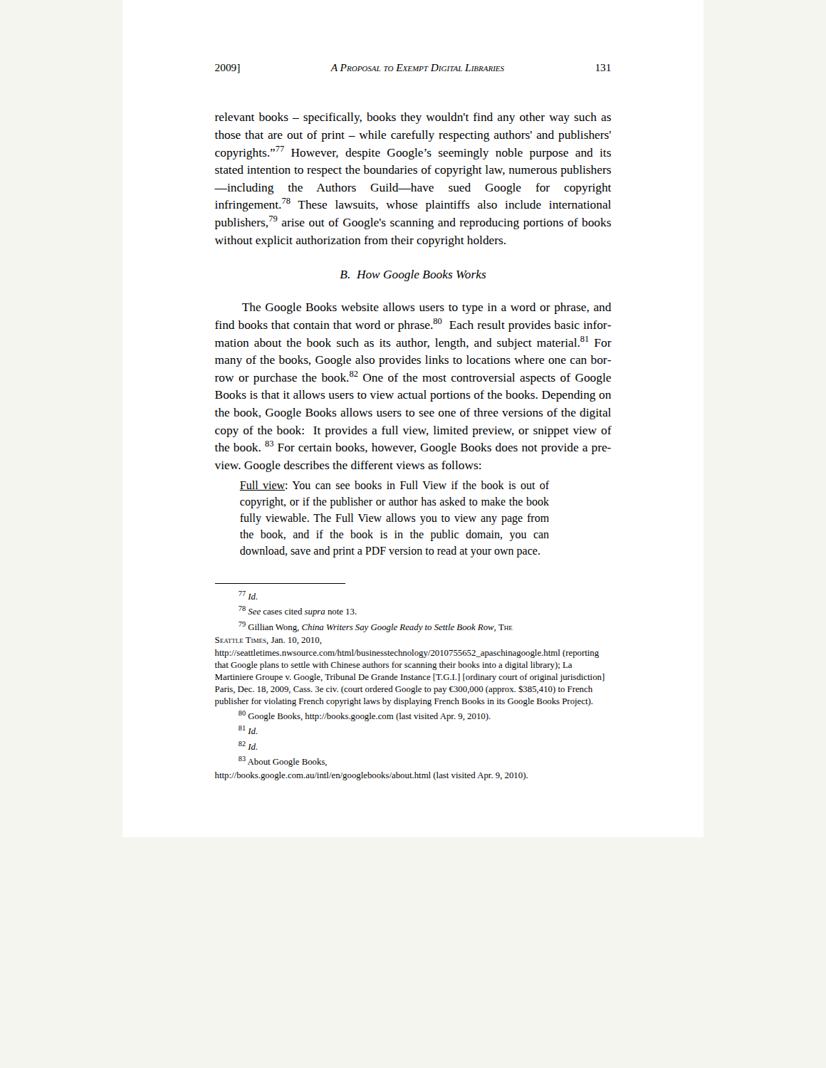2009] A Proposal to Exempt Digital Libraries 131
relevant books – specifically, books they wouldn't find any other way such as those that are out of print – while carefully respecting authors' and publishers' copyrights.”77 However, despite Google’s seemingly noble purpose and its stated intention to respect the boundaries of copyright law, numerous publishers—including the Authors Guild—have sued Google for copyright infringement.78 These lawsuits, whose plaintiffs also include international publishers,79 arise out of Google's scanning and reproducing portions of books without explicit authorization from their copyright holders.
B. How Google Books Works
The Google Books website allows users to type in a word or phrase, and find books that contain that word or phrase.80 Each result provides basic information about the book such as its author, length, and subject material.81 For many of the books, Google also provides links to locations where one can borrow or purchase the book.82 One of the most controversial aspects of Google Books is that it allows users to view actual portions of the books. Depending on the book, Google Books allows users to see one of three versions of the digital copy of the book: It provides a full view, limited preview, or snippet view of the book. 83 For certain books, however, Google Books does not provide a preview. Google describes the different views as follows:
Full view: You can see books in Full View if the book is out of copyright, or if the publisher or author has asked to make the book fully viewable. The Full View allows you to view any page from the book, and if the book is in the public domain, you can download, save and print a PDF version to read at your own pace.
77 Id.
78 See cases cited supra note 13.
79 Gillian Wong, China Writers Say Google Ready to Settle Book Row, The
Seattle Times, Jan. 10, 2010,
http://seattletimes.nwsource.com/html/businesstechnology/2010755652_apaschinagoogle.html (reporting that Google plans to settle with Chinese authors for scanning their books into a digital library); La Martiniere Groupe v. Google, Tribunal De Grande Instance [T.G.I.] [ordinary court of original jurisdiction] Paris, Dec. 18, 2009, Cass. 3e civ. (court ordered Google to pay €300,000 (approx. $385,410) to French publisher for violating French copyright laws by displaying French Books in its Google Books Project).
80 Google Books, http://books.google.com (last visited Apr. 9, 2010).
81 Id.
82 Id.
83 About Google Books,
http://books.google.com.au/intl/en/googlebooks/about.html (last visited Apr. 9, 2010).